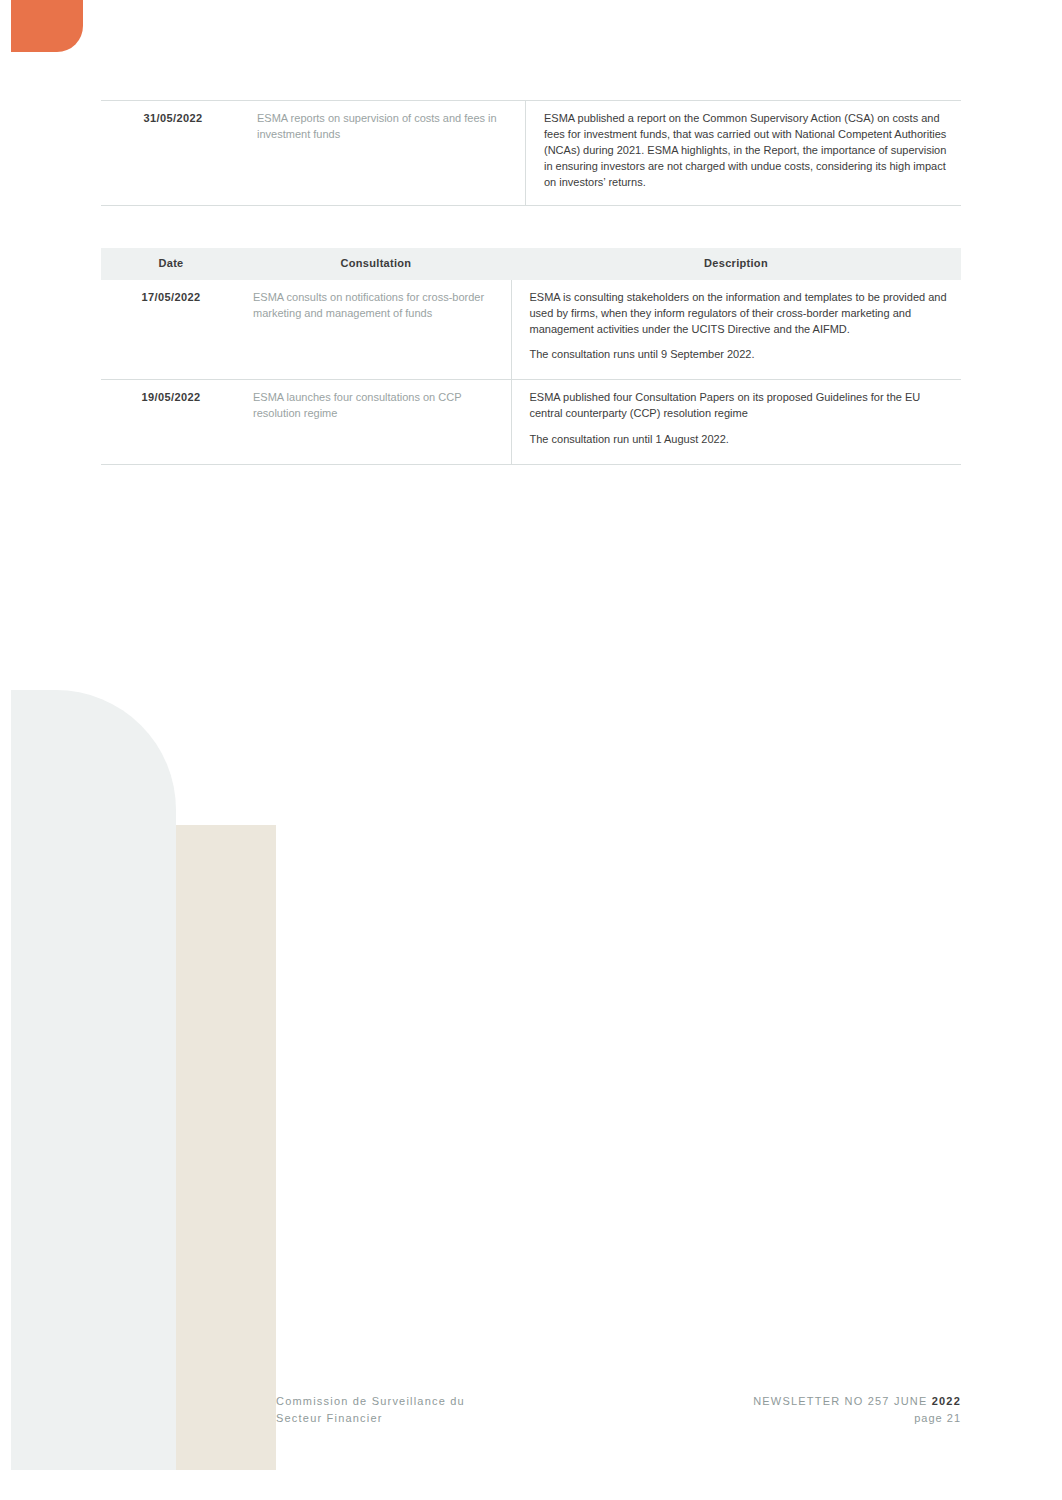| 31/05/2022 | ESMA reports on supervision of costs and fees in investment funds | ESMA published a report on the Common Supervisory Action (CSA) on costs and fees for investment funds, that was carried out with National Competent Authorities (NCAs) during 2021. ESMA highlights, in the Report, the importance of supervision in ensuring investors are not charged with undue costs, considering its high impact on investors’ returns. |
| Date | Consultation | Description |
| --- | --- | --- |
| 17/05/2022 | ESMA consults on notifications for cross-border marketing and management of funds | ESMA is consulting stakeholders on the information and templates to be provided and used by firms, when they inform regulators of their cross-border marketing and management activities under the UCITS Directive and the AIFMD. The consultation runs until 9 September 2022. |
| 19/05/2022 | ESMA launches four consultations on CCP resolution regime | ESMA published four Consultation Papers on its proposed Guidelines for the EU central counterparty (CCP) resolution regime The consultation run until 1 August 2022. |
Commission de Surveillance du
Secteur Financier
NEWSLETTER NO 257 JUNE 2022
page 21